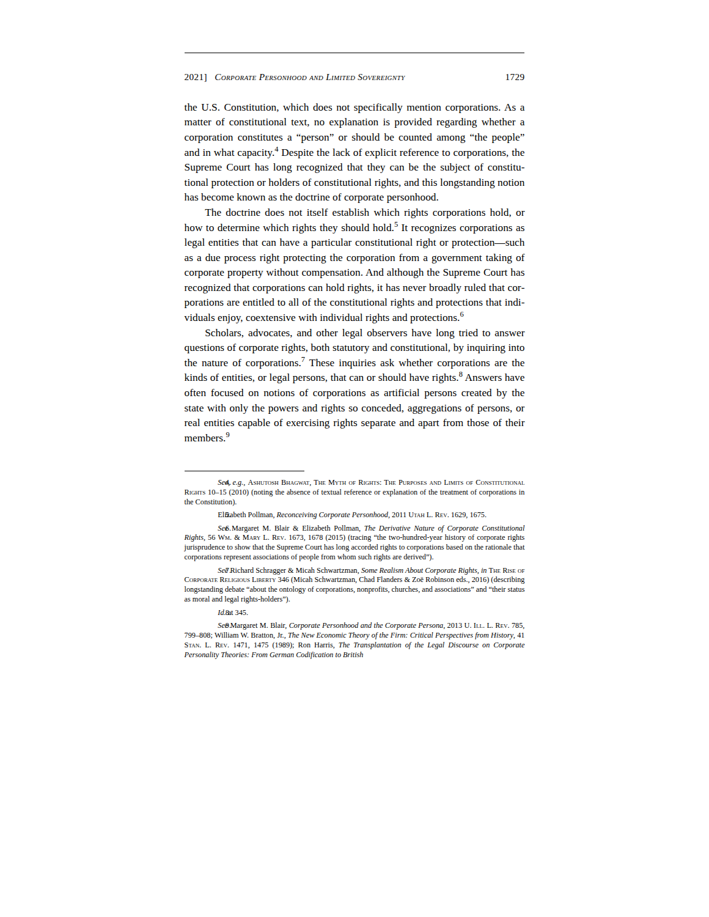2021] Corporate Personhood and Limited Sovereignty 1729
the U.S. Constitution, which does not specifically mention corporations. As a matter of constitutional text, no explanation is provided regarding whether a corporation constitutes a “person” or should be counted among “the people” and in what capacity.4 Despite the lack of explicit reference to corporations, the Supreme Court has long recognized that they can be the subject of constitutional protection or holders of constitutional rights, and this longstanding notion has become known as the doctrine of corporate personhood.
The doctrine does not itself establish which rights corporations hold, or how to determine which rights they should hold.5 It recognizes corporations as legal entities that can have a particular constitutional right or protection—such as a due process right protecting the corporation from a government taking of corporate property without compensation. And although the Supreme Court has recognized that corporations can hold rights, it has never broadly ruled that corporations are entitled to all of the constitutional rights and protections that individuals enjoy, coextensive with individual rights and protections.6
Scholars, advocates, and other legal observers have long tried to answer questions of corporate rights, both statutory and constitutional, by inquiring into the nature of corporations.7 These inquiries ask whether corporations are the kinds of entities, or legal persons, that can or should have rights.8 Answers have often focused on notions of corporations as artificial persons created by the state with only the powers and rights so conceded, aggregations of persons, or real entities capable of exercising rights separate and apart from those of their members.9
4. See, e.g., Ashutosh Bhagwat, The Myth of Rights: The Purposes and Limits of Constitutional Rights 10–15 (2010) (noting the absence of textual reference or explanation of the treatment of corporations in the Constitution).
5. Elizabeth Pollman, Reconceiving Corporate Personhood, 2011 Utah L. Rev. 1629, 1675.
6. See Margaret M. Blair & Elizabeth Pollman, The Derivative Nature of Corporate Constitutional Rights, 56 Wm. & Mary L. Rev. 1673, 1678 (2015) (tracing “the two-hundred-year history of corporate rights jurisprudence to show that the Supreme Court has long accorded rights to corporations based on the rationale that corporations represent associations of people from whom such rights are derived”).
7. See Richard Schragger & Micah Schwartzman, Some Realism About Corporate Rights, in The Rise of Corporate Religious Liberty 346 (Micah Schwartzman, Chad Flanders & Zoë Robinson eds., 2016) (describing longstanding debate “about the ontology of corporations, nonprofits, churches, and associations” and “their status as moral and legal rights-holders”).
8. Id. at 345.
9. See Margaret M. Blair, Corporate Personhood and the Corporate Persona, 2013 U. Ill. L. Rev. 785, 799–808; William W. Bratton, Jr., The New Economic Theory of the Firm: Critical Perspectives from History, 41 Stan. L. Rev. 1471, 1475 (1989); Ron Harris, The Transplantation of the Legal Discourse on Corporate Personality Theories: From German Codification to British